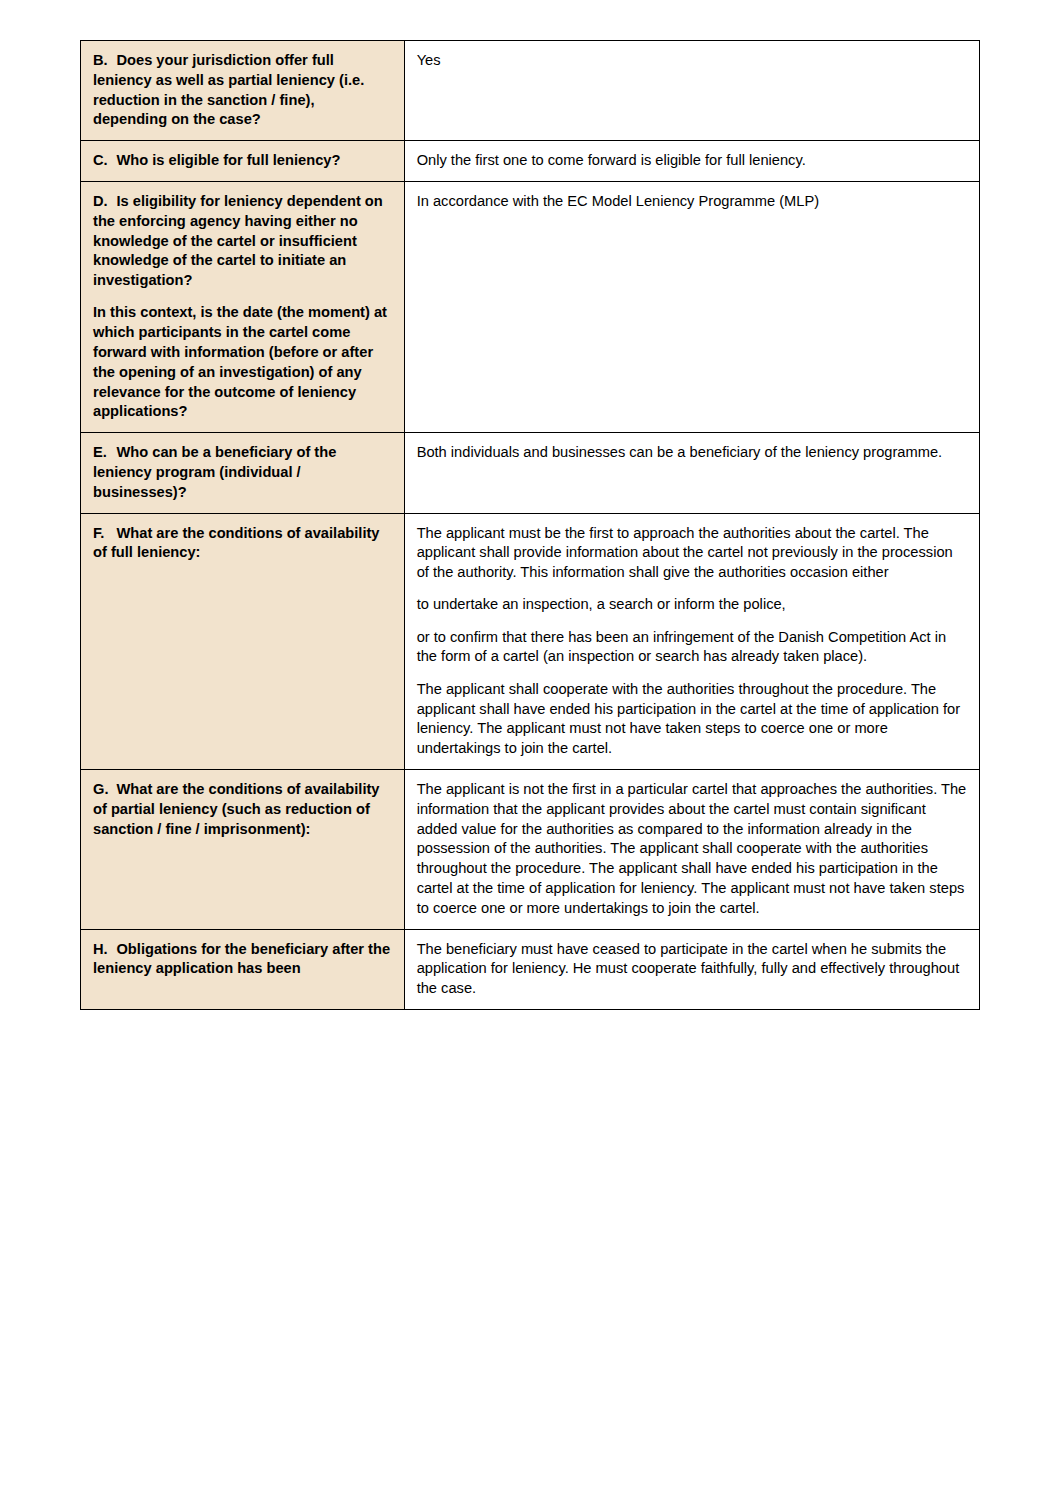| B. Does your jurisdiction offer full leniency as well as partial leniency (i.e. reduction in the sanction / fine), depending on the case? | Yes |
| C. Who is eligible for full leniency? | Only the first one to come forward is eligible for full leniency. |
| D. Is eligibility for leniency dependent on the enforcing agency having either no knowledge of the cartel or insufficient knowledge of the cartel to initiate an investigation? In this context, is the date (the moment) at which participants in the cartel come forward with information (before or after the opening of an investigation) of any relevance for the outcome of leniency applications? | In accordance with the EC Model Leniency Programme (MLP) |
| E. Who can be a beneficiary of the leniency program (individual / businesses)? | Both individuals and businesses can be a beneficiary of the leniency programme. |
| F. What are the conditions of availability of full leniency: | The applicant must be the first to approach the authorities about the cartel. The applicant shall provide information about the cartel not previously in the procession of the authority. This information shall give the authorities occasion either to undertake an inspection, a search or inform the police, or to confirm that there has been an infringement of the Danish Competition Act in the form of a cartel (an inspection or search has already taken place). The applicant shall cooperate with the authorities throughout the procedure. The applicant shall have ended his participation in the cartel at the time of application for leniency. The applicant must not have taken steps to coerce one or more undertakings to join the cartel. |
| G. What are the conditions of availability of partial leniency (such as reduction of sanction / fine / imprisonment): | The applicant is not the first in a particular cartel that approaches the authorities. The information that the applicant provides about the cartel must contain significant added value for the authorities as compared to the information already in the possession of the authorities. The applicant shall cooperate with the authorities throughout the procedure. The applicant shall have ended his participation in the cartel at the time of application for leniency. The applicant must not have taken steps to coerce one or more undertakings to join the cartel. |
| H. Obligations for the beneficiary after the leniency application has been | The beneficiary must have ceased to participate in the cartel when he submits the application for leniency. He must cooperate faithfully, fully and effectively throughout the case. |